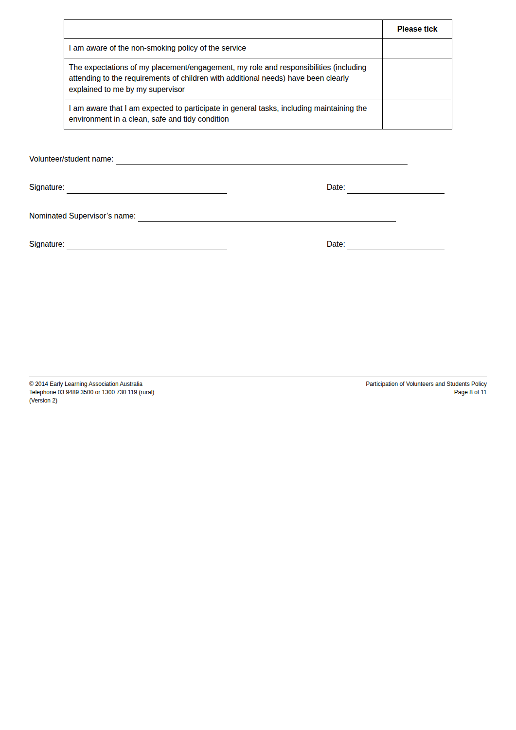| | Please tick |
| I am aware of the non-smoking policy of the service | |
| The expectations of my placement/engagement, my role and responsibilities (including attending to the requirements of children with additional needs) have been clearly explained to me by my supervisor | |
| I am aware that I am expected to participate in general tasks, including maintaining the environment in a clean, safe and tidy condition | |
Volunteer/student name:
Signature:
Date:
Nominated Supervisor’s name:
Signature:
Date:
© 2014 Early Learning Association Australia
Telephone 03 9489 3500 or 1300 730 119 (rural)
(Version 2)
Participation of Volunteers and Students Policy
Page 8 of 11